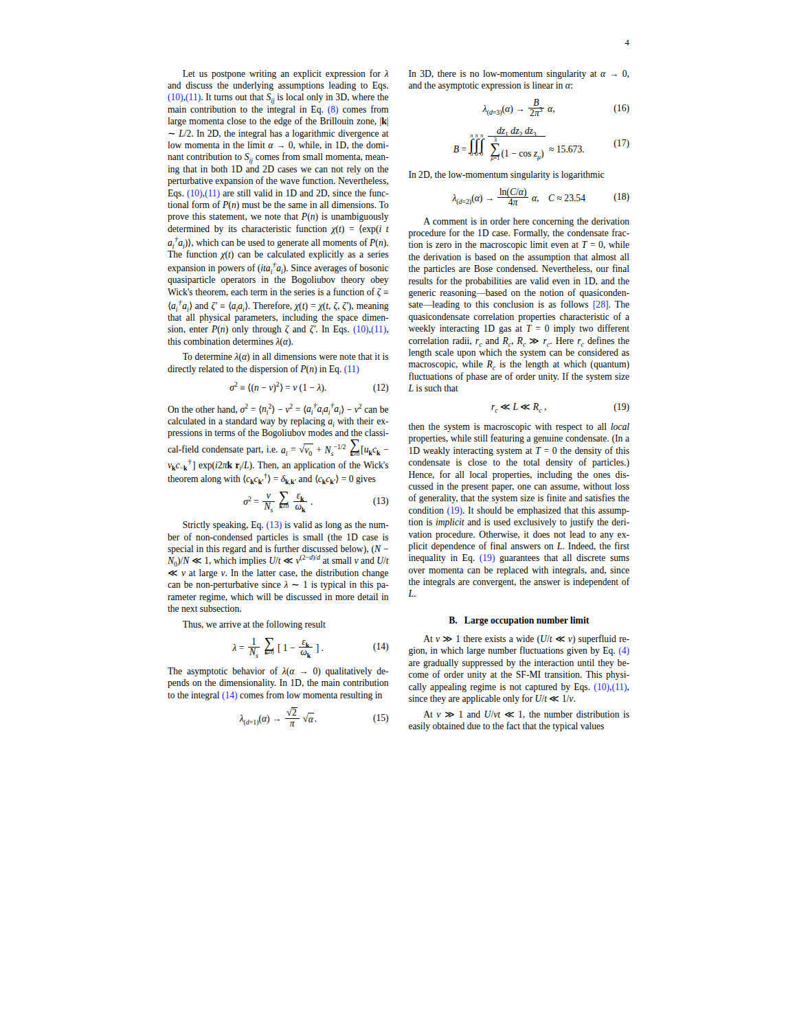4
Let us postpone writing an explicit expression for λ and discuss the underlying assumptions leading to Eqs. (10),(11). It turns out that Sij is local only in 3D, where the main contribution to the integral in Eq. (8) comes from large momenta close to the edge of the Brillouin zone, |k| ∼ L/2. In 2D, the integral has a logarithmic divergence at low momenta in the limit α → 0, while, in 1D, the dominant contribution to Sij comes from small momenta, meaning that in both 1D and 2D cases we can not rely on the perturbative expansion of the wave function. Nevertheless, Eqs. (10),(11) are still valid in 1D and 2D, since the functional form of P(n) must be the same in all dimensions. To prove this statement, we note that P(n) is unambiguously determined by its characteristic function χ(t) = ⟨exp(i t ai†ai)⟩, which can be used to generate all moments of P(n). The function χ(t) can be calculated explicitly as a series expansion in powers of (itai†ai). Since averages of bosonic quasiparticle operators in the Bogoliubov theory obey Wick's theorem, each term in the series is a function of ζ ≡ ⟨ai†ai⟩ and ζ′ ≡ ⟨aiai⟩. Therefore, χ(t) = χ(t, ζ, ζ′), meaning that all physical parameters, including the space dimension, enter P(n) only through ζ and ζ′. In Eqs. (10),(11), this combination determines λ(α).
To determine λ(α) in all dimensions were note that it is directly related to the dispersion of P(n) in Eq. (11)
σ2 ≡ ⟨(n − ν)2⟩ = ν (1 − λ). (12)
On the other hand, σ2 = ⟨ni2⟩ − ν2 = ⟨ai†aiai†ai⟩ − ν2 can be calculated in a standard way by replacing ai with their expressions in terms of the Bogoliubov modes and the classical-field condensate part, i.e. ai = ν0 + Ns−1/2 ∑k≠0[ukck − vkc−k†] exp(i2πk ri/L). Then, an application of the Wick's theorem along with ⟨ckck′†⟩ = δk,k′ and ⟨ckck′⟩ = 0 gives
σ2 = νNs ∑k≠0 εk ωk . (13)
Strictly speaking, Eq. (13) is valid as long as the number of non-condensed particles is small (the 1D case is special in this regard and is further discussed below), (N − N0)/N ≪ 1, which implies U/t ≪ ν(2−d)/d at small ν and U/t ≪ ν at large ν. In the latter case, the distribution change can be non-perturbative since λ ∼ 1 is typical in this parameter regime, which will be discussed in more detail in the next subsection.
Thus, we arrive at the following result
λ = 1 Ns ∑k≠0 [ 1 − εk ωk ] . (14)
The asymptotic behavior of λ(α → 0) qualitatively depends on the dimensionality. In 1D, the main contribution to the integral (14) comes from low momenta resulting in
λ(d=1)(α) → 2 π α. (15)
In 3D, there is no low-momentum singularity at α → 0, and the asymptotic expression is linear in α:
λ(d=3)(α) → B 2π3 α, (16)
B = π∫0 π∫0 π∫0 dz1 dz2 dz33∑μ=1(1 − cos zμ) ≈ 15.673. (17)
In 2D, the low-momentum singularity is logarithmic
λ(d=2)(α) → ln(C/α) 4π α, C ≈ 23.54 (18)
A comment is in order here concerning the derivation procedure for the 1D case. Formally, the condensate fraction is zero in the macroscopic limit even at T = 0, while the derivation is based on the assumption that almost all the particles are Bose condensed. Nevertheless, our final results for the probabilities are valid even in 1D, and the generic reasoning—based on the notion of quasicondensate—leading to this conclusion is as follows [28]. The quasicondensate correlation properties characteristic of a weekly interacting 1D gas at T = 0 imply two different correlation radii, rc and Rc, Rc ≫ rc. Here rc defines the length scale upon which the system can be considered as macroscopic, while Rc is the length at which (quantum) fluctuations of phase are of order unity. If the system size L is such that
rc ≪ L ≪ Rc , (19)
then the system is macroscopic with respect to all local properties, while still featuring a genuine condensate. (In a 1D weakly interacting system at T = 0 the density of this condensate is close to the total density of particles.) Hence, for all local properties, including the ones discussed in the present paper, one can assume, without loss of generality, that the system size is finite and satisfies the condition (19). It should be emphasized that this assumption is implicit and is used exclusively to justify the derivation procedure. Otherwise, it does not lead to any explicit dependence of final answers on L. Indeed, the first inequality in Eq. (19) guarantees that all discrete sums over momenta can be replaced with integrals, and, since the integrals are convergent, the answer is independent of L.
B. Large occupation number limit
At ν ≫ 1 there exists a wide (U/t ≪ ν) superfluid region, in which large number fluctuations given by Eq. (4) are gradually suppressed by the interaction until they become of order unity at the SF-MI transition. This physically appealing regime is not captured by Eqs. (10),(11), since they are applicable only for U/t ≪ 1/ν.
At ν ≫ 1 and U/νt ≪ 1, the number distribution is easily obtained due to the fact that the typical values